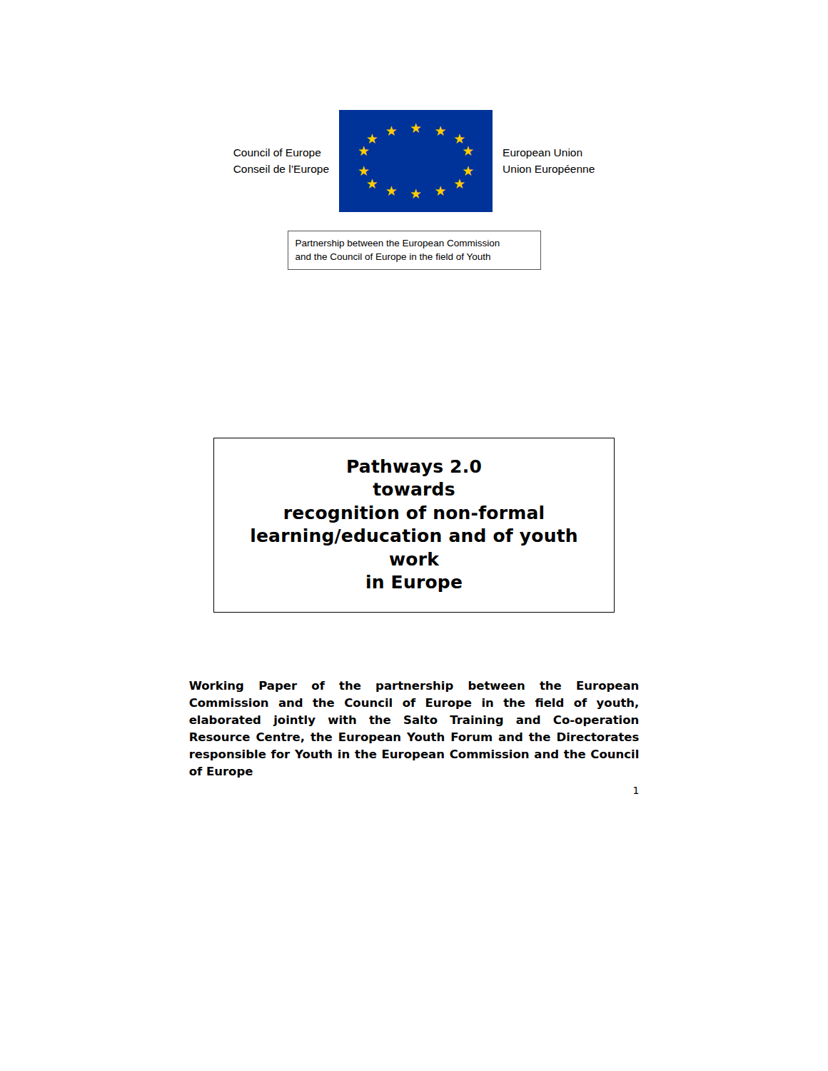Council of Europe
Conseil de l’Europe
★ ★ ★ ★ ★ ★ ★ ★ ★ ★ ★ ★ ★ ★
European Union
Union Européenne
Partnership between the European Commission
and the Council of Europe in the field of Youth
Pathways 2.0
towards
recognition of non-formal
learning/education and of youth work
in Europe
Working Paper of the partnership between the European Commission and the Council of Europe in the field of youth, elaborated jointly with the Salto Training and Co-operation Resource Centre, the European Youth Forum and the Directorates responsible for Youth in the European Commission and the Council of Europe
1